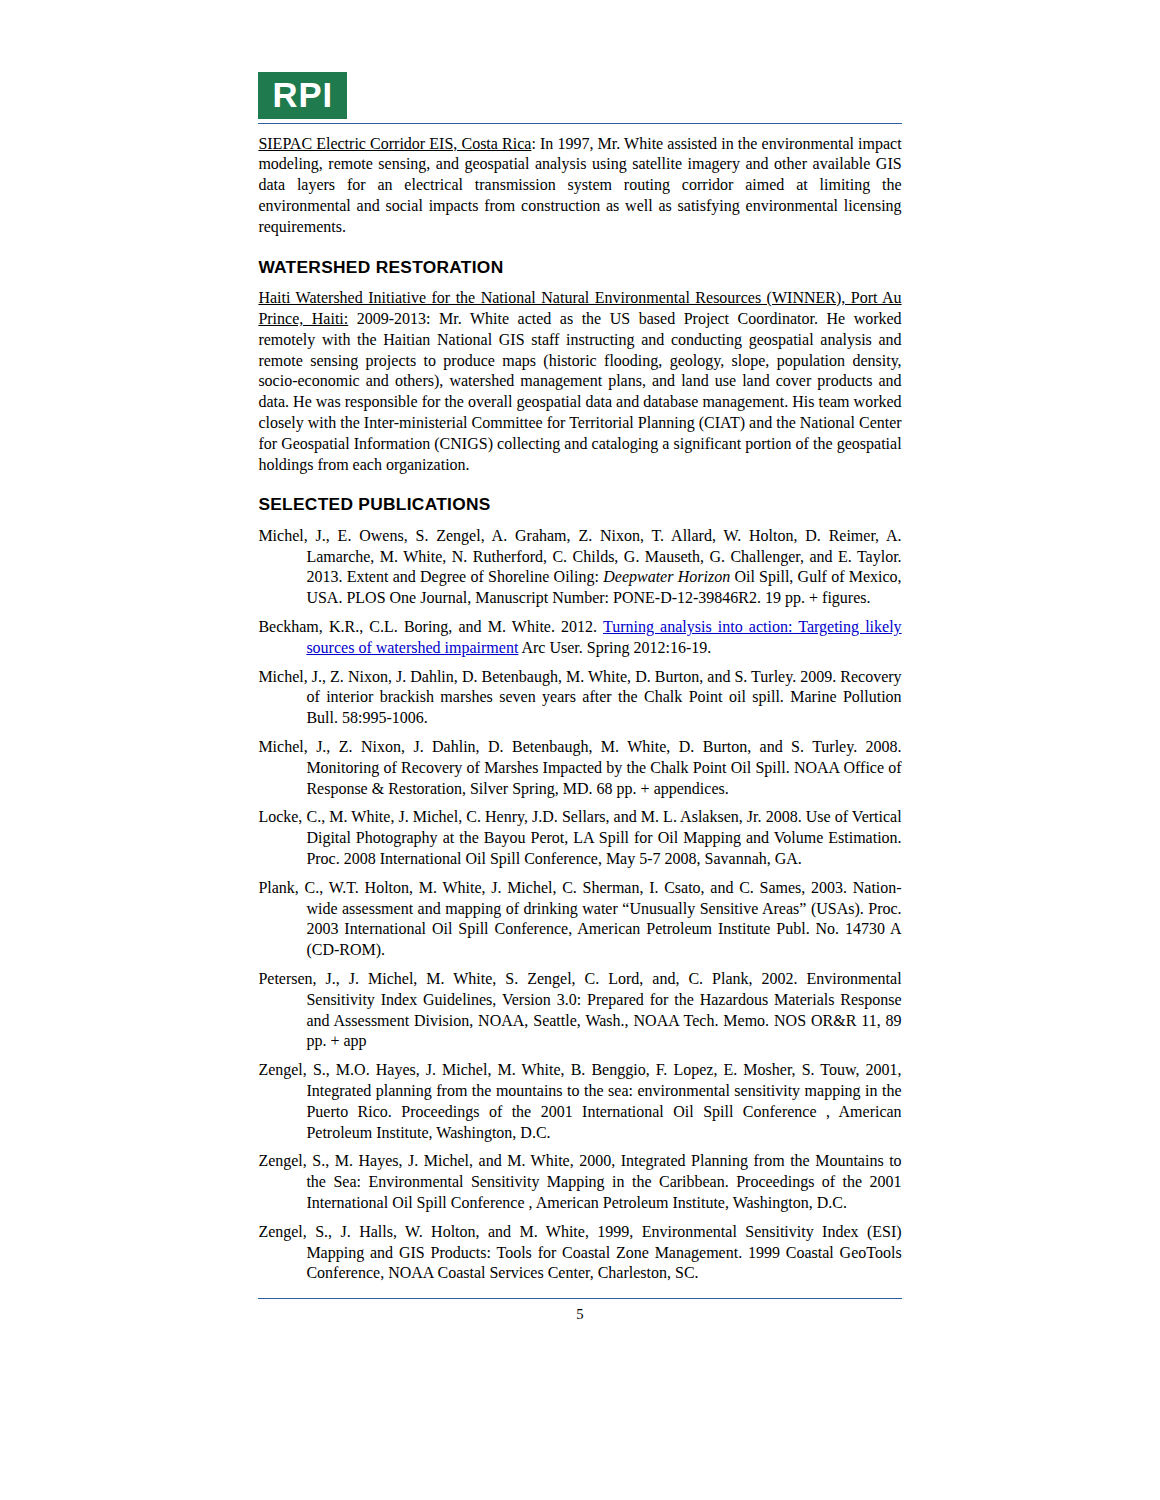RPI
SIEPAC Electric Corridor EIS, Costa Rica: In 1997, Mr. White assisted in the environmental impact modeling, remote sensing, and geospatial analysis using satellite imagery and other available GIS data layers for an electrical transmission system routing corridor aimed at limiting the environmental and social impacts from construction as well as satisfying environmental licensing requirements.
WATERSHED RESTORATION
Haiti Watershed Initiative for the National Natural Environmental Resources (WINNER), Port Au Prince, Haiti: 2009-2013: Mr. White acted as the US based Project Coordinator. He worked remotely with the Haitian National GIS staff instructing and conducting geospatial analysis and remote sensing projects to produce maps (historic flooding, geology, slope, population density, socio-economic and others), watershed management plans, and land use land cover products and data. He was responsible for the overall geospatial data and database management. His team worked closely with the Inter-ministerial Committee for Territorial Planning (CIAT) and the National Center for Geospatial Information (CNIGS) collecting and cataloging a significant portion of the geospatial holdings from each organization.
SELECTED PUBLICATIONS
Michel, J., E. Owens, S. Zengel, A. Graham, Z. Nixon, T. Allard, W. Holton, D. Reimer, A. Lamarche, M. White, N. Rutherford, C. Childs, G. Mauseth, G. Challenger, and E. Taylor. 2013. Extent and Degree of Shoreline Oiling: Deepwater Horizon Oil Spill, Gulf of Mexico, USA. PLOS One Journal, Manuscript Number: PONE-D-12-39846R2. 19 pp. + figures.
Beckham, K.R., C.L. Boring, and M. White. 2012. Turning analysis into action: Targeting likely sources of watershed impairment Arc User. Spring 2012:16-19.
Michel, J., Z. Nixon, J. Dahlin, D. Betenbaugh, M. White, D. Burton, and S. Turley. 2009. Recovery of interior brackish marshes seven years after the Chalk Point oil spill. Marine Pollution Bull. 58:995-1006.
Michel, J., Z. Nixon, J. Dahlin, D. Betenbaugh, M. White, D. Burton, and S. Turley. 2008. Monitoring of Recovery of Marshes Impacted by the Chalk Point Oil Spill. NOAA Office of Response & Restoration, Silver Spring, MD. 68 pp. + appendices.
Locke, C., M. White, J. Michel, C. Henry, J.D. Sellars, and M. L. Aslaksen, Jr. 2008. Use of Vertical Digital Photography at the Bayou Perot, LA Spill for Oil Mapping and Volume Estimation. Proc. 2008 International Oil Spill Conference, May 5-7 2008, Savannah, GA.
Plank, C., W.T. Holton, M. White, J. Michel, C. Sherman, I. Csato, and C. Sames, 2003. Nation-wide assessment and mapping of drinking water “Unusually Sensitive Areas” (USAs). Proc. 2003 International Oil Spill Conference, American Petroleum Institute Publ. No. 14730 A (CD-ROM).
Petersen, J., J. Michel, M. White, S. Zengel, C. Lord, and, C. Plank, 2002. Environmental Sensitivity Index Guidelines, Version 3.0: Prepared for the Hazardous Materials Response and Assessment Division, NOAA, Seattle, Wash., NOAA Tech. Memo. NOS OR&R 11, 89 pp. + app
Zengel, S., M.O. Hayes, J. Michel, M. White, B. Benggio, F. Lopez, E. Mosher, S. Touw, 2001, Integrated planning from the mountains to the sea: environmental sensitivity mapping in the Puerto Rico. Proceedings of the 2001 International Oil Spill Conference , American Petroleum Institute, Washington, D.C.
Zengel, S., M. Hayes, J. Michel, and M. White, 2000, Integrated Planning from the Mountains to the Sea: Environmental Sensitivity Mapping in the Caribbean. Proceedings of the 2001 International Oil Spill Conference , American Petroleum Institute, Washington, D.C.
Zengel, S., J. Halls, W. Holton, and M. White, 1999, Environmental Sensitivity Index (ESI) Mapping and GIS Products: Tools for Coastal Zone Management. 1999 Coastal GeoTools Conference, NOAA Coastal Services Center, Charleston, SC.
5